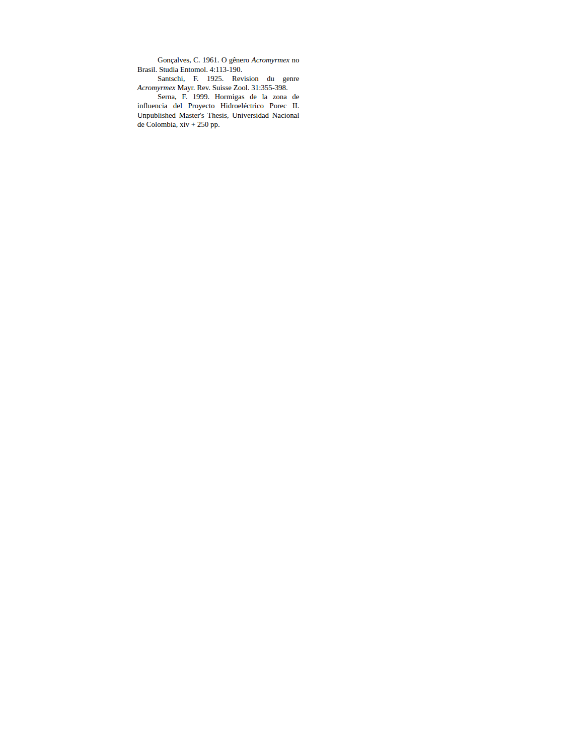Gonçalves, C. 1961. O gênero Acromyrmex no Brasil. Studia Entomol. 4:113-190.
Santschi, F. 1925. Revision du genre Acromyrmex Mayr. Rev. Suisse Zool. 31:355-398.
Serna, F. 1999. Hormigas de la zona de influencia del Proyecto Hidroeléctrico Porec II. Unpublished Master's Thesis, Universidad Nacional de Colombia, xiv + 250 pp.